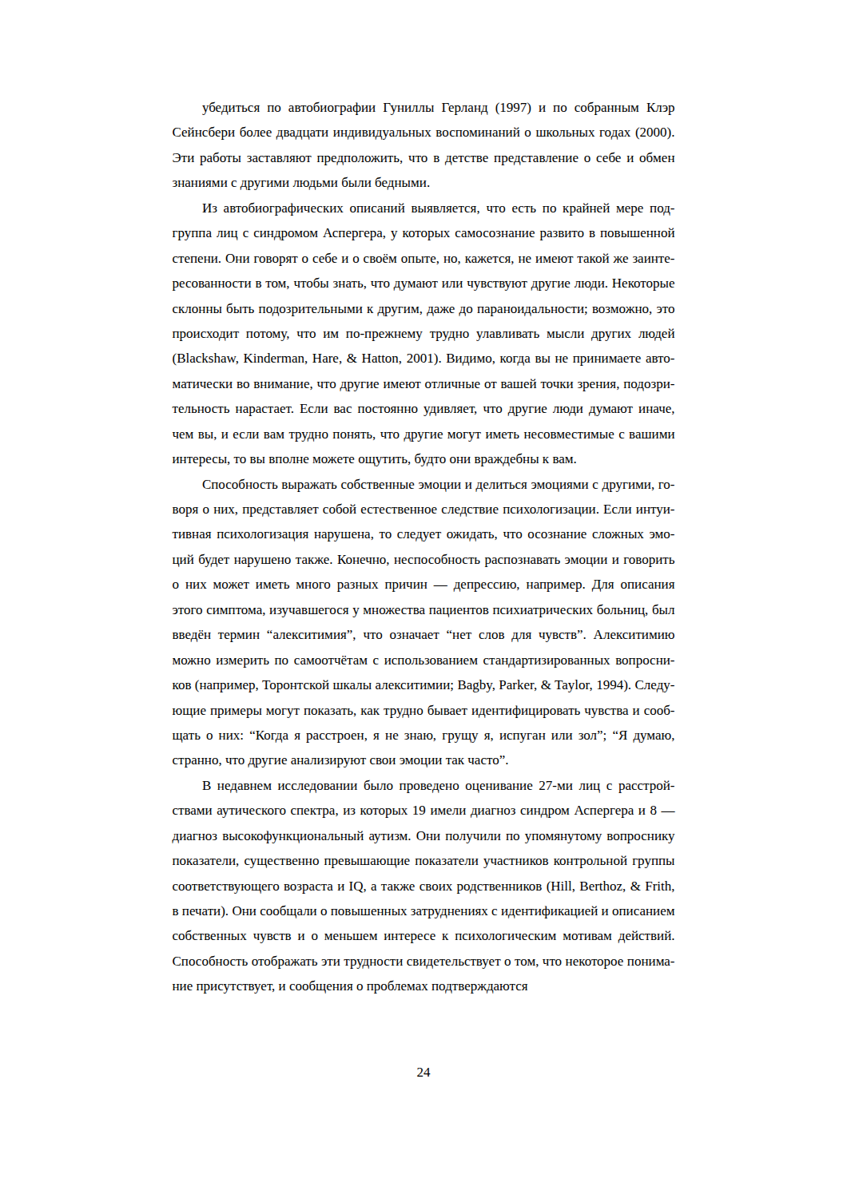убедиться по автобиографии Гуниллы Герланд (1997) и по собранным Клэр Сейнсбери более двадцати индивидуальных воспоминаний о школьных годах (2000). Эти работы заставляют предположить, что в детстве представление о себе и обмен знаниями с другими людьми были бедными.
Из автобиографических описаний выявляется, что есть по крайней мере подгруппа лиц с синдромом Аспергера, у которых самосознание развито в повышенной степени. Они говорят о себе и о своём опыте, но, кажется, не имеют такой же заинтересованности в том, чтобы знать, что думают или чувствуют другие люди. Некоторые склонны быть подозрительными к другим, даже до параноидальности; возможно, это происходит потому, что им по-прежнему трудно улавливать мысли других людей (Blackshaw, Kinderman, Hare, & Hatton, 2001). Видимо, когда вы не принимаете автоматически во внимание, что другие имеют отличные от вашей точки зрения, подозрительность нарастает. Если вас постоянно удивляет, что другие люди думают иначе, чем вы, и если вам трудно понять, что другие могут иметь несовместимые с вашими интересы, то вы вполне можете ощутить, будто они враждебны к вам.
Способность выражать собственные эмоции и делиться эмоциями с другими, говоря о них, представляет собой естественное следствие психологизации. Если интуитивная психологизация нарушена, то следует ожидать, что осознание сложных эмоций будет нарушено также. Конечно, неспособность распознавать эмоции и говорить о них может иметь много разных причин — депрессию, например. Для описания этого симптома, изучавшегося у множества пациентов психиатрических больниц, был введён термин “алекситимия”, что означает “нет слов для чувств”. Алекситимию можно измерить по самоотчётам с использованием стандартизированных вопросников (например, Торонтской шкалы алекситимии; Bagby, Parker, & Taylor, 1994). Следующие примеры могут показать, как трудно бывает идентифицировать чувства и сообщать о них: “Когда я расстроен, я не знаю, грущу я, испуган или зол”; “Я думаю, странно, что другие анализируют свои эмоции так часто”.
В недавнем исследовании было проведено оценивание 27-ми лиц с расстройствами аутического спектра, из которых 19 имели диагноз синдром Аспергера и 8 — диагноз высокофункциональный аутизм. Они получили по упомянутому вопроснику показатели, существенно превышающие показатели участников контрольной группы соответствующего возраста и IQ, а также своих родственников (Hill, Berthoz, & Frith, в печати). Они сообщали о повышенных затруднениях с идентификацией и описанием собственных чувств и о меньшем интересе к психологическим мотивам действий. Способность отображать эти трудности свидетельствует о том, что некоторое понимание присутствует, и сообщения о проблемах подтверждаются
24